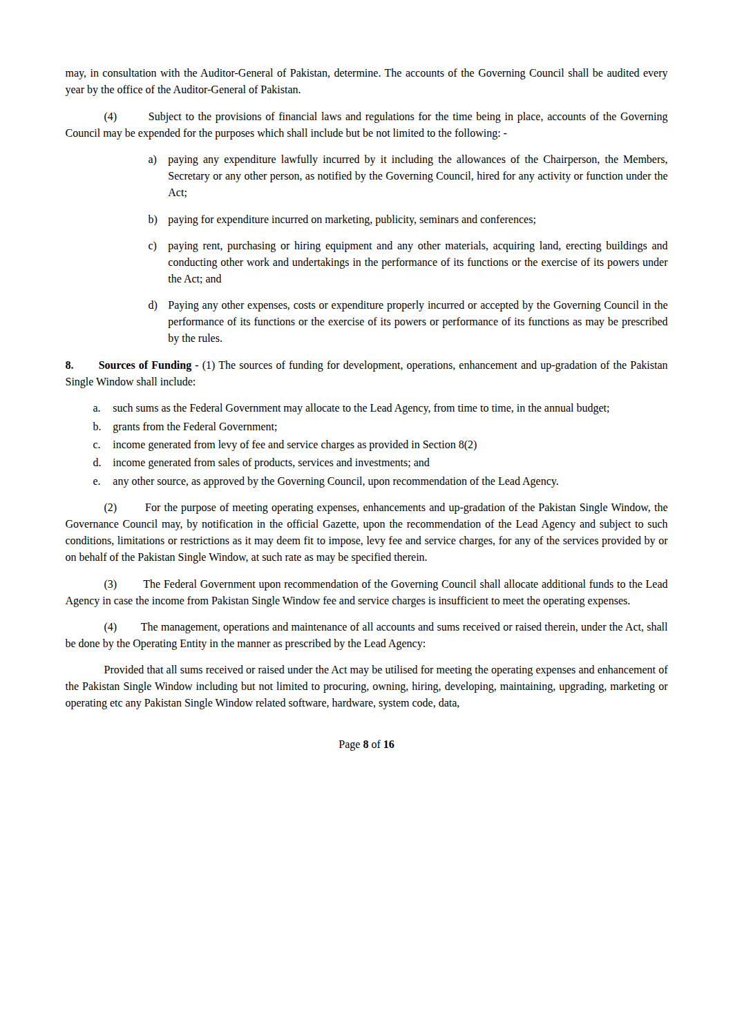may, in consultation with the Auditor-General of Pakistan, determine. The accounts of the Governing Council shall be audited every year by the office of the Auditor-General of Pakistan.
(4) Subject to the provisions of financial laws and regulations for the time being in place, accounts of the Governing Council may be expended for the purposes which shall include but be not limited to the following: -
paying any expenditure lawfully incurred by it including the allowances of the Chairperson, the Members, Secretary or any other person, as notified by the Governing Council, hired for any activity or function under the Act;
paying for expenditure incurred on marketing, publicity, seminars and conferences;
paying rent, purchasing or hiring equipment and any other materials, acquiring land, erecting buildings and conducting other work and undertakings in the performance of its functions or the exercise of its powers under the Act; and
Paying any other expenses, costs or expenditure properly incurred or accepted by the Governing Council in the performance of its functions or the exercise of its powers or performance of its functions as may be prescribed by the rules.
8. Sources of Funding - (1) The sources of funding for development, operations, enhancement and up-gradation of the Pakistan Single Window shall include:
such sums as the Federal Government may allocate to the Lead Agency, from time to time, in the annual budget;
grants from the Federal Government;
income generated from levy of fee and service charges as provided in Section 8(2)
income generated from sales of products, services and investments; and
any other source, as approved by the Governing Council, upon recommendation of the Lead Agency.
(2) For the purpose of meeting operating expenses, enhancements and up-gradation of the Pakistan Single Window, the Governance Council may, by notification in the official Gazette, upon the recommendation of the Lead Agency and subject to such conditions, limitations or restrictions as it may deem fit to impose, levy fee and service charges, for any of the services provided by or on behalf of the Pakistan Single Window, at such rate as may be specified therein.
(3) The Federal Government upon recommendation of the Governing Council shall allocate additional funds to the Lead Agency in case the income from Pakistan Single Window fee and service charges is insufficient to meet the operating expenses.
(4) The management, operations and maintenance of all accounts and sums received or raised therein, under the Act, shall be done by the Operating Entity in the manner as prescribed by the Lead Agency:
Provided that all sums received or raised under the Act may be utilised for meeting the operating expenses and enhancement of the Pakistan Single Window including but not limited to procuring, owning, hiring, developing, maintaining, upgrading, marketing or operating etc any Pakistan Single Window related software, hardware, system code, data,
Page 8 of 16